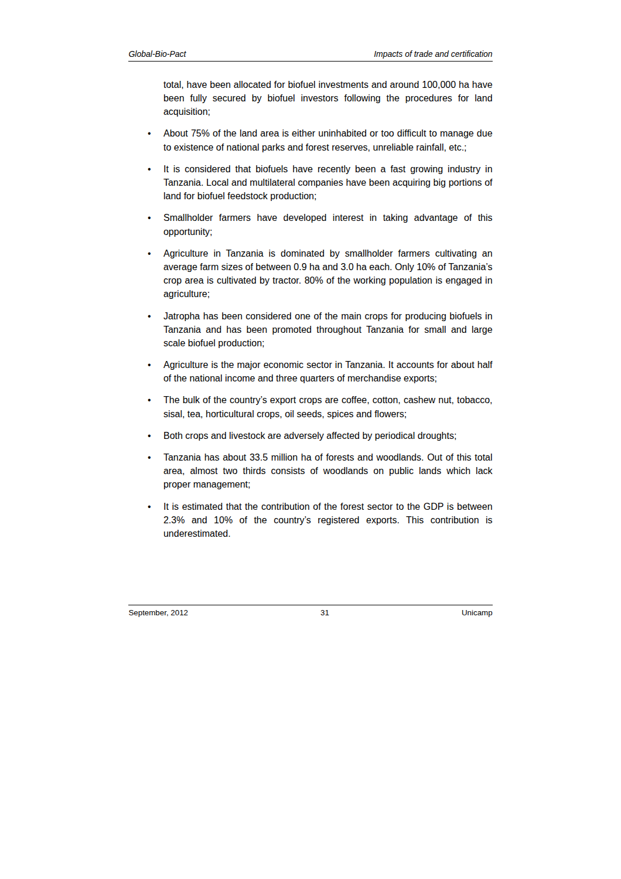Global-Bio-Pact Impacts of trade and certification
total, have been allocated for biofuel investments and around 100,000 ha have been fully secured by biofuel investors following the procedures for land acquisition;
About 75% of the land area is either uninhabited or too difficult to manage due to existence of national parks and forest reserves, unreliable rainfall, etc.;
It is considered that biofuels have recently been a fast growing industry in Tanzania. Local and multilateral companies have been acquiring big portions of land for biofuel feedstock production;
Smallholder farmers have developed interest in taking advantage of this opportunity;
Agriculture in Tanzania is dominated by smallholder farmers cultivating an average farm sizes of between 0.9 ha and 3.0 ha each. Only 10% of Tanzania’s crop area is cultivated by tractor. 80% of the working population is engaged in agriculture;
Jatropha has been considered one of the main crops for producing biofuels in Tanzania and has been promoted throughout Tanzania for small and large scale biofuel production;
Agriculture is the major economic sector in Tanzania. It accounts for about half of the national income and three quarters of merchandise exports;
The bulk of the country’s export crops are coffee, cotton, cashew nut, tobacco, sisal, tea, horticultural crops, oil seeds, spices and flowers;
Both crops and livestock are adversely affected by periodical droughts;
Tanzania has about 33.5 million ha of forests and woodlands. Out of this total area, almost two thirds consists of woodlands on public lands which lack proper management;
It is estimated that the contribution of the forest sector to the GDP is between 2.3% and 10% of the country’s registered exports. This contribution is underestimated.
September, 2012 31 Unicamp